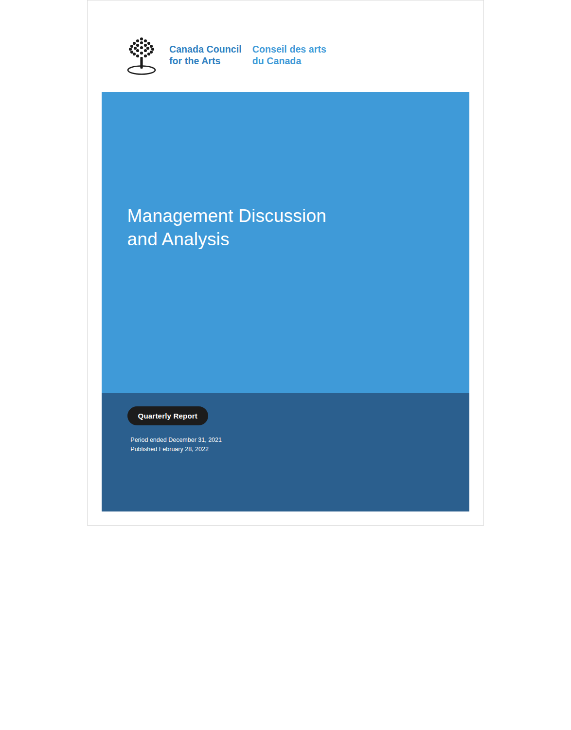Canada Council for the Arts
Conseil des arts du Canada
Management Discussion
and Analysis
Quarterly Report
Period ended December 31, 2021
Published February 28, 2022